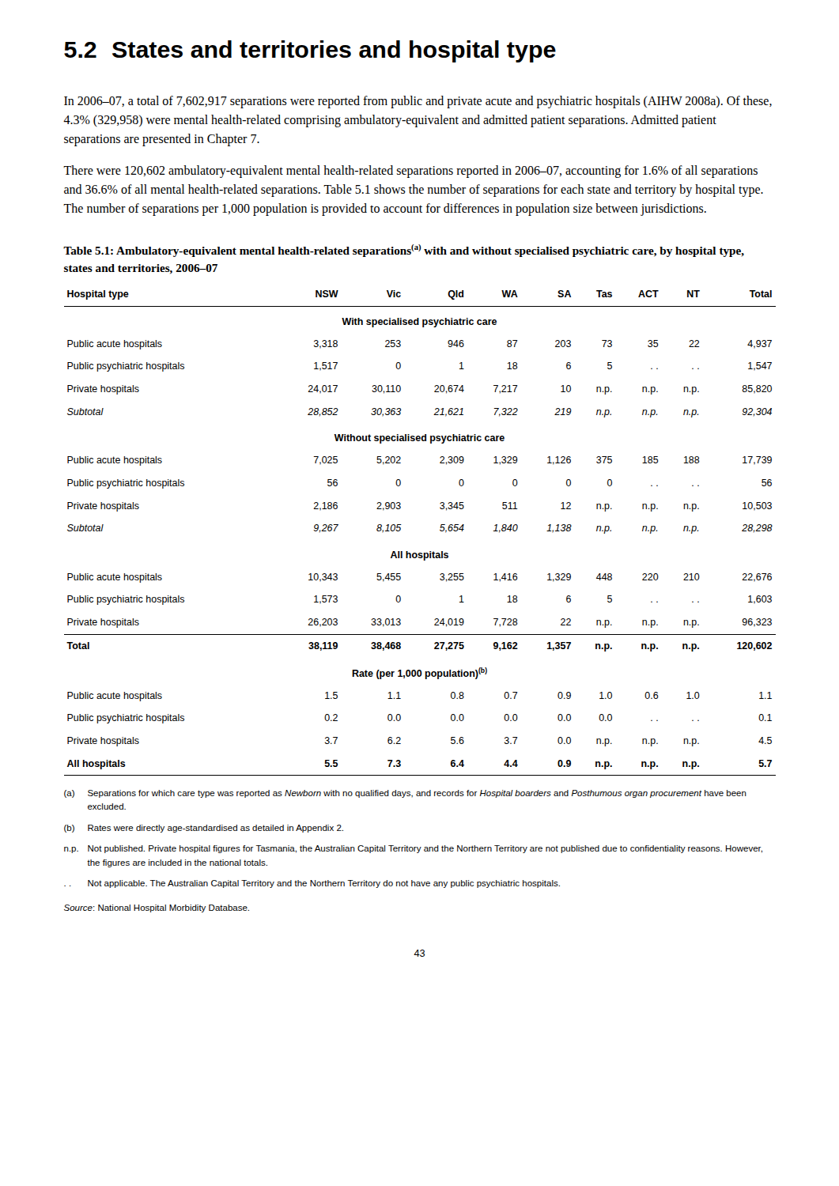5.2 States and territories and hospital type
In 2006–07, a total of 7,602,917 separations were reported from public and private acute and psychiatric hospitals (AIHW 2008a). Of these, 4.3% (329,958) were mental health-related comprising ambulatory-equivalent and admitted patient separations. Admitted patient separations are presented in Chapter 7.
There were 120,602 ambulatory-equivalent mental health-related separations reported in 2006–07, accounting for 1.6% of all separations and 36.6% of all mental health-related separations. Table 5.1 shows the number of separations for each state and territory by hospital type. The number of separations per 1,000 population is provided to account for differences in population size between jurisdictions.
Table 5.1: Ambulatory-equivalent mental health-related separations(a) with and without specialised psychiatric care, by hospital type, states and territories, 2006–07
| Hospital type | NSW | Vic | Qld | WA | SA | Tas | ACT | NT | Total |
| --- | --- | --- | --- | --- | --- | --- | --- | --- | --- |
| With specialised psychiatric care |
| Public acute hospitals | 3,318 | 253 | 946 | 87 | 203 | 73 | 35 | 22 | 4,937 |
| Public psychiatric hospitals | 1,517 | 0 | 1 | 18 | 6 | 5 | . . | . . | 1,547 |
| Private hospitals | 24,017 | 30,110 | 20,674 | 7,217 | 10 | n.p. | n.p. | n.p. | 85,820 |
| Subtotal | 28,852 | 30,363 | 21,621 | 7,322 | 219 | n.p. | n.p. | n.p. | 92,304 |
| Without specialised psychiatric care |
| Public acute hospitals | 7,025 | 5,202 | 2,309 | 1,329 | 1,126 | 375 | 185 | 188 | 17,739 |
| Public psychiatric hospitals | 56 | 0 | 0 | 0 | 0 | 0 | . . | . . | 56 |
| Private hospitals | 2,186 | 2,903 | 3,345 | 511 | 12 | n.p. | n.p. | n.p. | 10,503 |
| Subtotal | 9,267 | 8,105 | 5,654 | 1,840 | 1,138 | n.p. | n.p. | n.p. | 28,298 |
| All hospitals |
| Public acute hospitals | 10,343 | 5,455 | 3,255 | 1,416 | 1,329 | 448 | 220 | 210 | 22,676 |
| Public psychiatric hospitals | 1,573 | 0 | 1 | 18 | 6 | 5 | . . | . . | 1,603 |
| Private hospitals | 26,203 | 33,013 | 24,019 | 7,728 | 22 | n.p. | n.p. | n.p. | 96,323 |
| Total | 38,119 | 38,468 | 27,275 | 9,162 | 1,357 | n.p. | n.p. | n.p. | 120,602 |
| Rate (per 1,000 population) (b) |
| Public acute hospitals | 1.5 | 1.1 | 0.8 | 0.7 | 0.9 | 1.0 | 0.6 | 1.0 | 1.1 |
| Public psychiatric hospitals | 0.2 | 0.0 | 0.0 | 0.0 | 0.0 | 0.0 | . . | . . | 0.1 |
| Private hospitals | 3.7 | 6.2 | 5.6 | 3.7 | 0.0 | n.p. | n.p. | n.p. | 4.5 |
| All hospitals | 5.5 | 7.3 | 6.4 | 4.4 | 0.9 | n.p. | n.p. | n.p. | 5.7 |
(a) Separations for which care type was reported as Newborn with no qualified days, and records for Hospital boarders and Posthumous organ procurement have been excluded.
(b) Rates were directly age-standardised as detailed in Appendix 2.
n.p. Not published. Private hospital figures for Tasmania, the Australian Capital Territory and the Northern Territory are not published due to confidentiality reasons. However, the figures are included in the national totals.
. . Not applicable. The Australian Capital Territory and the Northern Territory do not have any public psychiatric hospitals.
Source: National Hospital Morbidity Database.
43